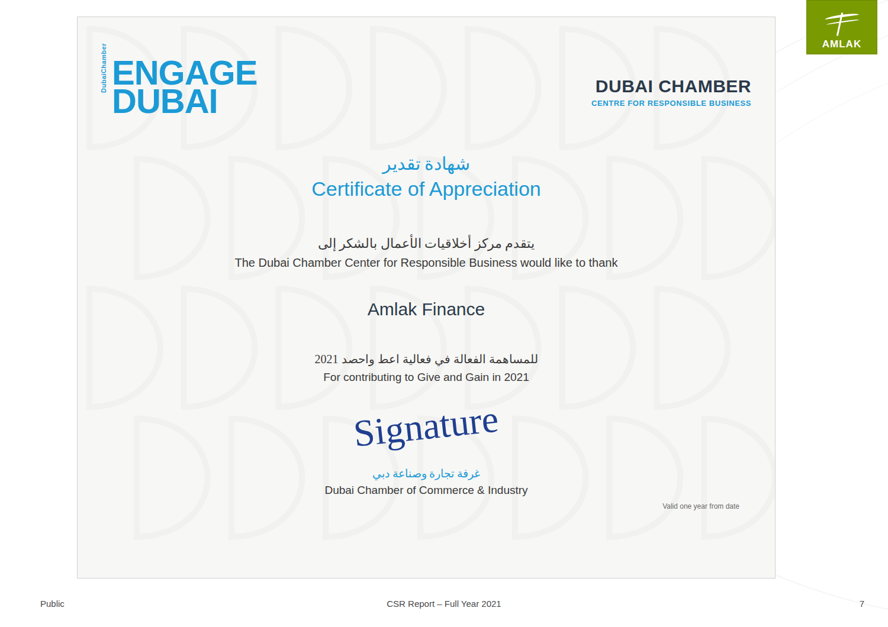AMLAK
DubaiChamber
ENGAGE
DUBAI
DUBAI CHAMBER
CENTRE FOR RESPONSIBLE BUSINESS
شهادة تقدير
Certificate of Appreciation
يتقدم مركز أخلاقيات الأعمال بالشكر إلى
The Dubai Chamber Center for Responsible Business would like to thank
Amlak Finance
للمساهمة الفعالة في فعالية اعط واحصد 2021
For contributing to Give and Gain in 2021
Signature
غرفة تجارة وصناعة دبي
Dubai Chamber of Commerce & Industry
Valid one year from date
Public
CSR Report – Full Year 2021
7